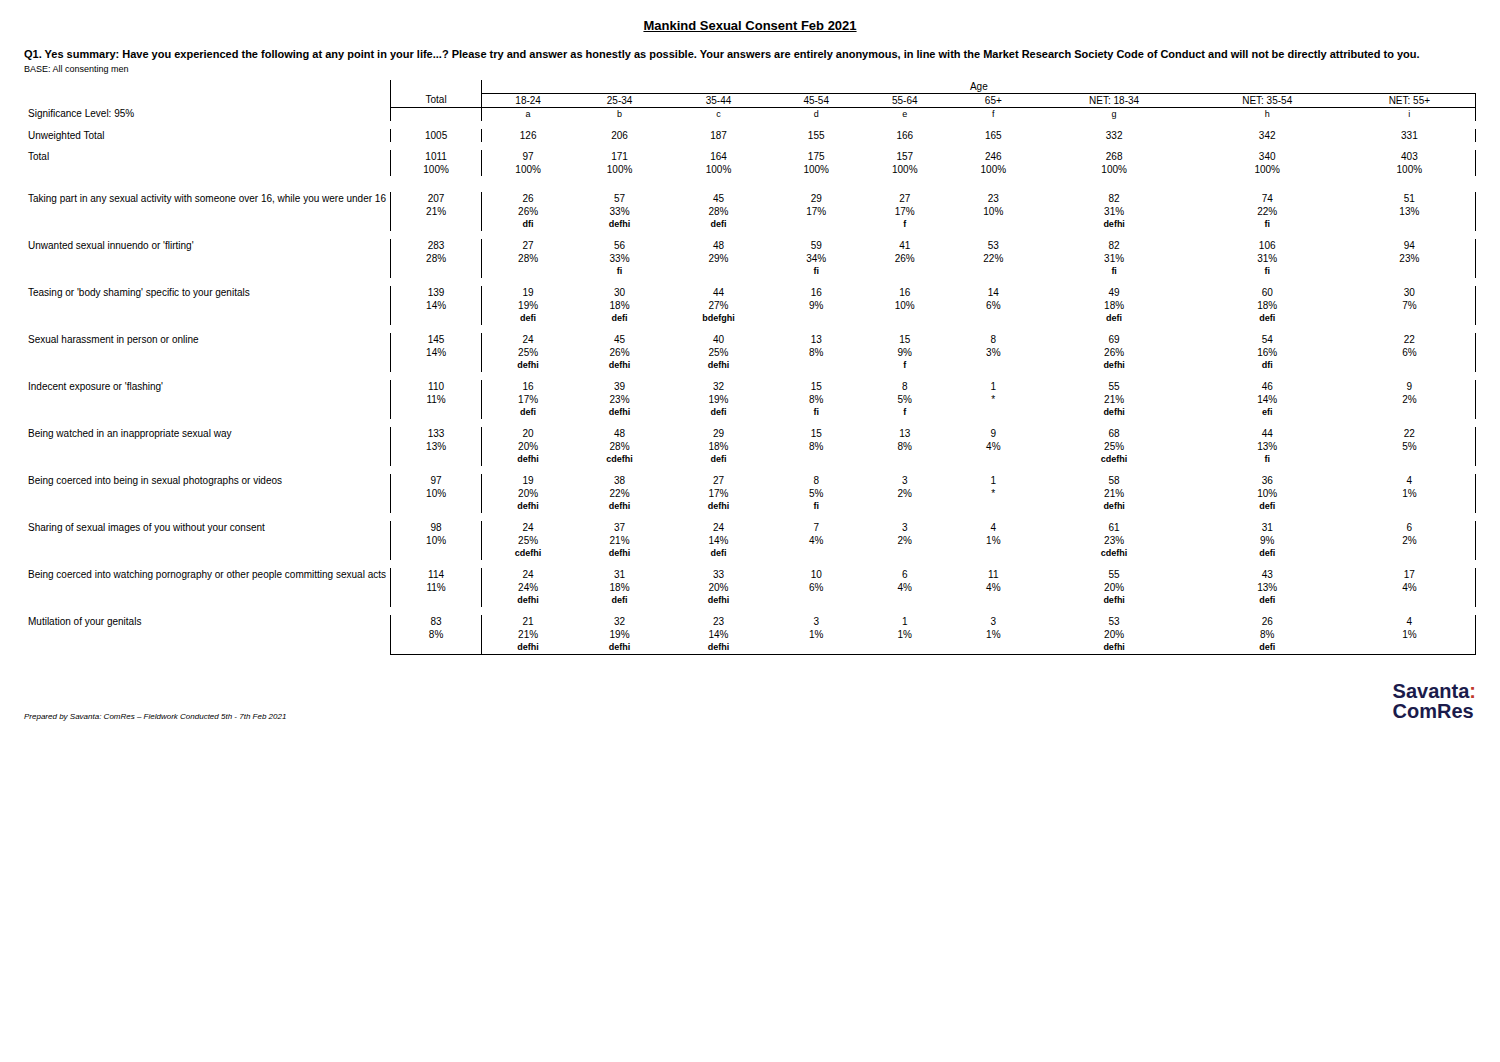Mankind Sexual Consent Feb 2021
Q1. Yes summary: Have you experienced the following at any point in your life...? Please try and answer as honestly as possible. Your answers are entirely anonymous, in line with the Market Research Society Code of Conduct and will not be directly attributed to you.
BASE: All consenting men
| | | Age |
| | Total | 18-24 | 25-34 | 35-44 | 45-54 | 55-64 | 65+ | NET: 18-34 | NET: 35-54 | NET: 55+ |
| Significance Level: 95% | | a | b | c | d | e | f | g | h | i |
| Unweighted Total | 1005 | 126 | 206 | 187 | 155 | 166 | 165 | 332 | 342 | 331 |
| Total | 1011 | 97 | 171 | 164 | 175 | 157 | 246 | 268 | 340 | 403 |
| | 100% | 100% | 100% | 100% | 100% | 100% | 100% | 100% | 100% | 100% |
| Taking part in any sexual activity with someone over 16, while you were under 16 | 207 | 26 | 57 | 45 | 29 | 27 | 23 | 82 | 74 | 51 |
| | 21% | 26% | 33% | 28% | 17% | 17% | 10% | 31% | 22% | 13% |
| | | dfi | defhi | defi | | f | | defhi | fi | |
| Unwanted sexual innuendo or 'flirting' | 283 | 27 | 56 | 48 | 59 | 41 | 53 | 82 | 106 | 94 |
| | 28% | 28% | 33% | 29% | 34% | 26% | 22% | 31% | 31% | 23% |
| | | | fi | | fi | | | fi | fi | |
| Teasing or 'body shaming' specific to your genitals | 139 | 19 | 30 | 44 | 16 | 16 | 14 | 49 | 60 | 30 |
| | 14% | 19% | 18% | 27% | 9% | 10% | 6% | 18% | 18% | 7% |
| | | defi | defi | bdefghi | | | | defi | defi | |
| Sexual harassment in person or online | 145 | 24 | 45 | 40 | 13 | 15 | 8 | 69 | 54 | 22 |
| | 14% | 25% | 26% | 25% | 8% | 9% | 3% | 26% | 16% | 6% |
| | | defhi | defhi | defhi | | f | | defhi | dfi | |
| Indecent exposure or 'flashing' | 110 | 16 | 39 | 32 | 15 | 8 | 1 | 55 | 46 | 9 |
| | 11% | 17% | 23% | 19% | 8% | 5% | * | 21% | 14% | 2% |
| | | defi | defhi | defi | fi | f | | defhi | efi | |
| Being watched in an inappropriate sexual way | 133 | 20 | 48 | 29 | 15 | 13 | 9 | 68 | 44 | 22 |
| | 13% | 20% | 28% | 18% | 8% | 8% | 4% | 25% | 13% | 5% |
| | | defhi | cdefhi | defi | | | | cdefhi | fi | |
| Being coerced into being in sexual photographs or videos | 97 | 19 | 38 | 27 | 8 | 3 | 1 | 58 | 36 | 4 |
| | 10% | 20% | 22% | 17% | 5% | 2% | * | 21% | 10% | 1% |
| | | defhi | defhi | defhi | fi | | | defhi | defi | |
| Sharing of sexual images of you without your consent | 98 | 24 | 37 | 24 | 7 | 3 | 4 | 61 | 31 | 6 |
| | 10% | 25% | 21% | 14% | 4% | 2% | 1% | 23% | 9% | 2% |
| | | cdefhi | defhi | defi | | | | cdefhi | defi | |
| Being coerced into watching pornography or other people committing sexual acts | 114 | 24 | 31 | 33 | 10 | 6 | 11 | 55 | 43 | 17 |
| | 11% | 24% | 18% | 20% | 6% | 4% | 4% | 20% | 13% | 4% |
| | | defhi | defi | defhi | | | | defhi | defi | |
| Mutilation of your genitals | 83 | 21 | 32 | 23 | 3 | 1 | 3 | 53 | 26 | 4 |
| | 8% | 21% | 19% | 14% | 1% | 1% | 1% | 20% | 8% | 1% |
| | | defhi | defhi | defhi | | | | defhi | defi | |
Prepared by Savanta: ComRes – Fieldwork Conducted 5th - 7th Feb 2021
Savanta:
ComRes